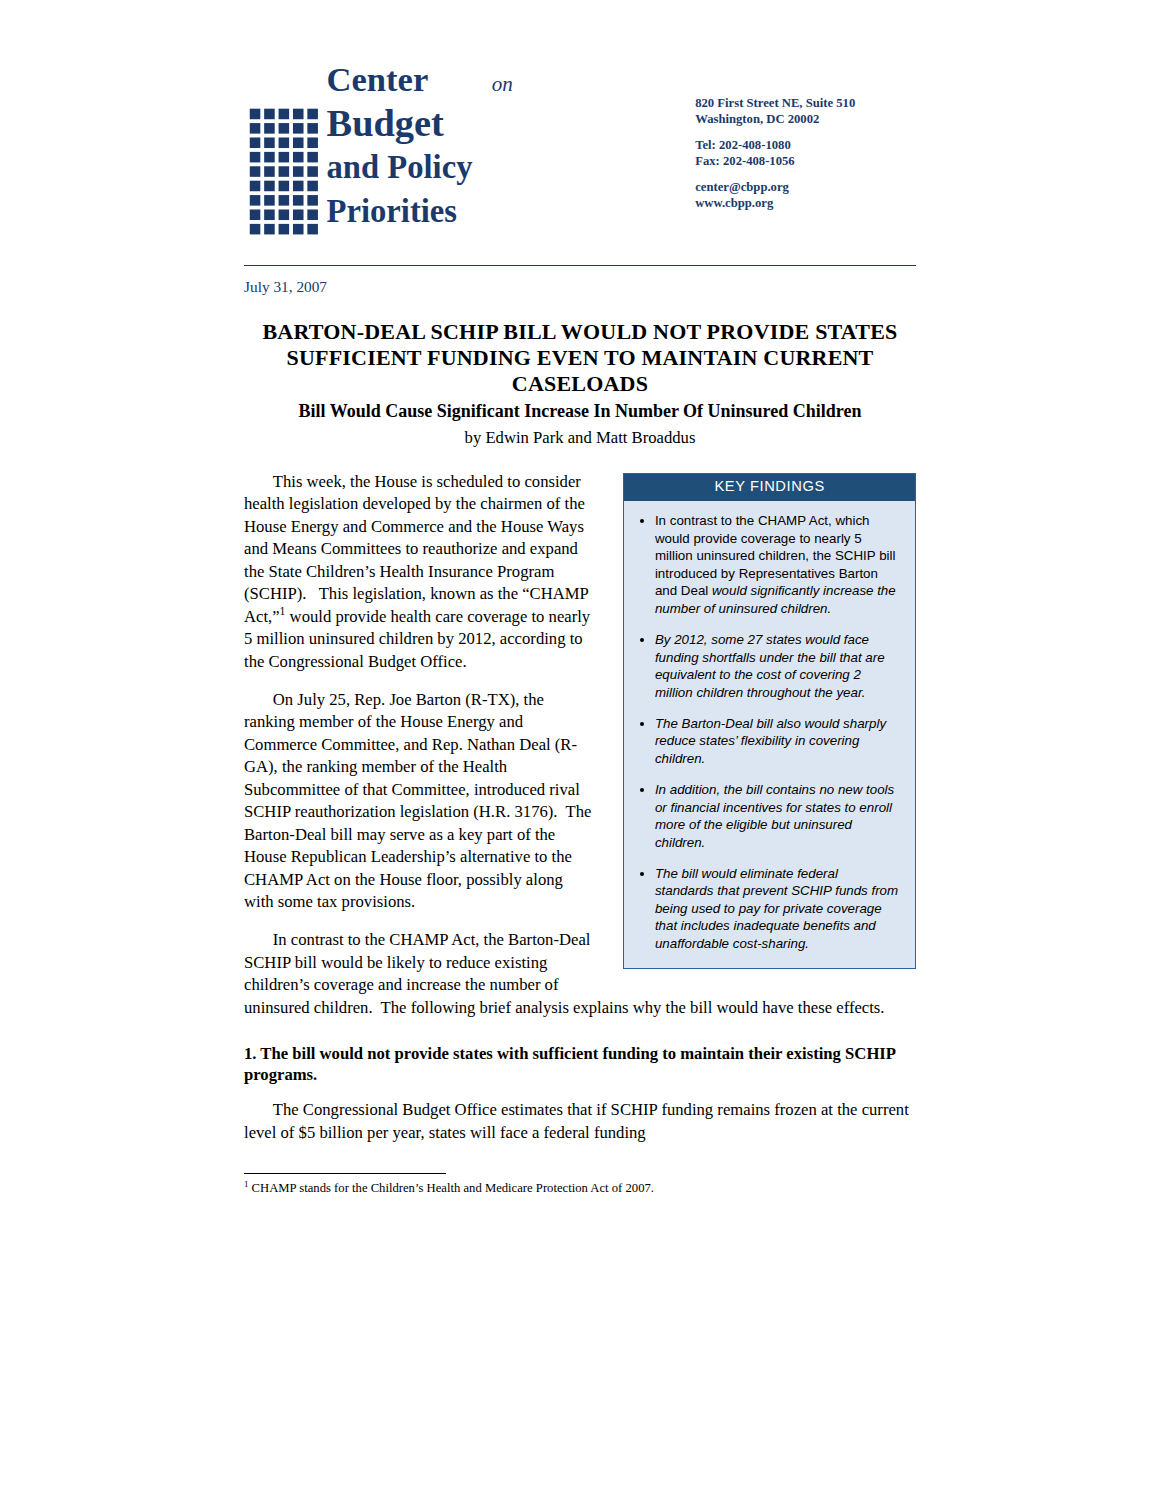Center on Budget and Policy Priorities
820 First Street NE, Suite 510
Washington, DC 20002
Tel: 202-408-1080
Fax: 202-408-1056
center@cbpp.org
www.cbpp.org
July 31, 2007
BARTON-DEAL SCHIP BILL WOULD NOT PROVIDE STATES
SUFFICIENT FUNDING EVEN TO MAINTAIN CURRENT CASELOADS
Bill Would Cause Significant Increase In Number Of Uninsured Children
by Edwin Park and Matt Broaddus
KEY FINDINGS
In contrast to the CHAMP Act, which would provide coverage to nearly 5 million uninsured children, the SCHIP bill introduced by Representatives Barton and Deal would significantly increase the number of uninsured children.
By 2012, some 27 states would face funding shortfalls under the bill that are equivalent to the cost of covering 2 million children throughout the year.
The Barton-Deal bill also would sharply reduce states’ flexibility in covering children.
In addition, the bill contains no new tools or financial incentives for states to enroll more of the eligible but uninsured children.
The bill would eliminate federal standards that prevent SCHIP funds from being used to pay for private coverage that includes inadequate benefits and unaffordable cost-sharing.
This week, the House is scheduled to consider health legislation developed by the chairmen of the House Energy and Commerce and the House Ways and Means Committees to reauthorize and expand the State Children’s Health Insurance Program (SCHIP). This legislation, known as the “CHAMP Act,”1 would provide health care coverage to nearly 5 million uninsured children by 2012, according to the Congressional Budget Office.
On July 25, Rep. Joe Barton (R-TX), the ranking member of the House Energy and Commerce Committee, and Rep. Nathan Deal (R-GA), the ranking member of the Health Subcommittee of that Committee, introduced rival SCHIP reauthorization legislation (H.R. 3176). The Barton-Deal bill may serve as a key part of the House Republican Leadership’s alternative to the CHAMP Act on the House floor, possibly along with some tax provisions.
In contrast to the CHAMP Act, the Barton-Deal SCHIP bill would be likely to reduce existing children’s coverage and increase the number of uninsured children. The following brief analysis explains why the bill would have these effects.
1. The bill would not provide states with sufficient funding to maintain their existing SCHIP programs.
The Congressional Budget Office estimates that if SCHIP funding remains frozen at the current level of $5 billion per year, states will face a federal funding
1 CHAMP stands for the Children’s Health and Medicare Protection Act of 2007.